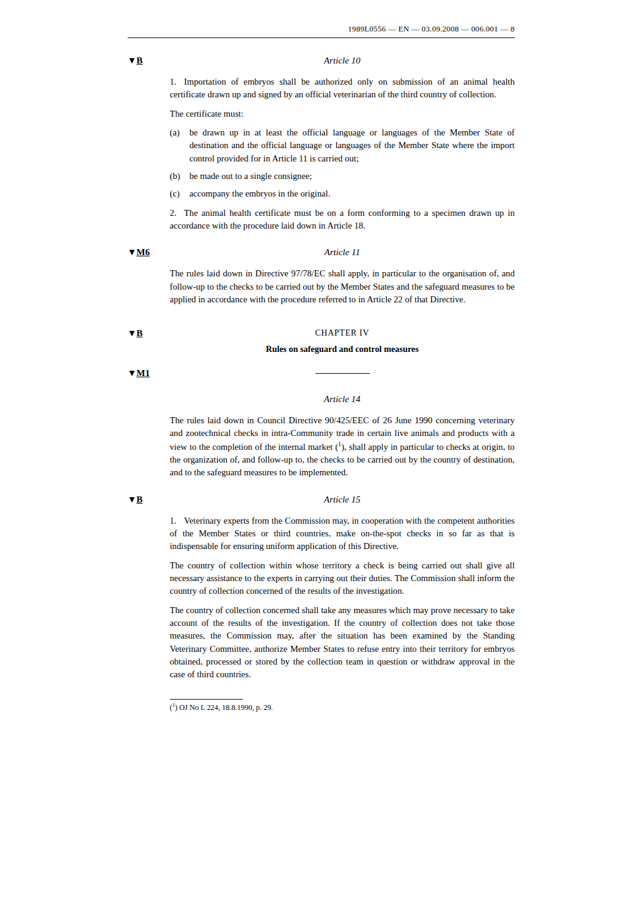1989L0556 — EN — 03.09.2008 — 006.001 — 8
▼B
Article 10
1. Importation of embryos shall be authorized only on submission of an animal health certificate drawn up and signed by an official veterinarian of the third country of collection.
The certificate must:
(a) be drawn up in at least the official language or languages of the Member State of destination and the official language or languages of the Member State where the import control provided for in Article 11 is carried out;
(b) be made out to a single consignee;
(c) accompany the embryos in the original.
2. The animal health certificate must be on a form conforming to a specimen drawn up in accordance with the procedure laid down in Article 18.
▼M6
Article 11
The rules laid down in Directive 97/78/EC shall apply, in particular to the organisation of, and follow-up to the checks to be carried out by the Member States and the safeguard measures to be applied in accordance with the procedure referred to in Article 22 of that Directive.
▼B
CHAPTER IV
Rules on safeguard and control measures
▼M1
Article 14
The rules laid down in Council Directive 90/425/EEC of 26 June 1990 concerning veterinary and zootechnical checks in intra-Community trade in certain live animals and products with a view to the completion of the internal market (1), shall apply in particular to checks at origin, to the organization of, and follow-up to, the checks to be carried out by the country of destination, and to the safeguard measures to be implemented.
▼B
Article 15
1. Veterinary experts from the Commission may, in cooperation with the competent authorities of the Member States or third countries, make on-the-spot checks in so far as that is indispensable for ensuring uniform application of this Directive.
The country of collection within whose territory a check is being carried out shall give all necessary assistance to the experts in carrying out their duties. The Commission shall inform the country of collection concerned of the results of the investigation.
The country of collection concerned shall take any measures which may prove necessary to take account of the results of the investigation. If the country of collection does not take those measures, the Commission may, after the situation has been examined by the Standing Veterinary Committee, authorize Member States to refuse entry into their territory for embryos obtained, processed or stored by the collection team in question or withdraw approval in the case of third countries.
(1) OJ No L 224, 18.8.1990, p. 29.